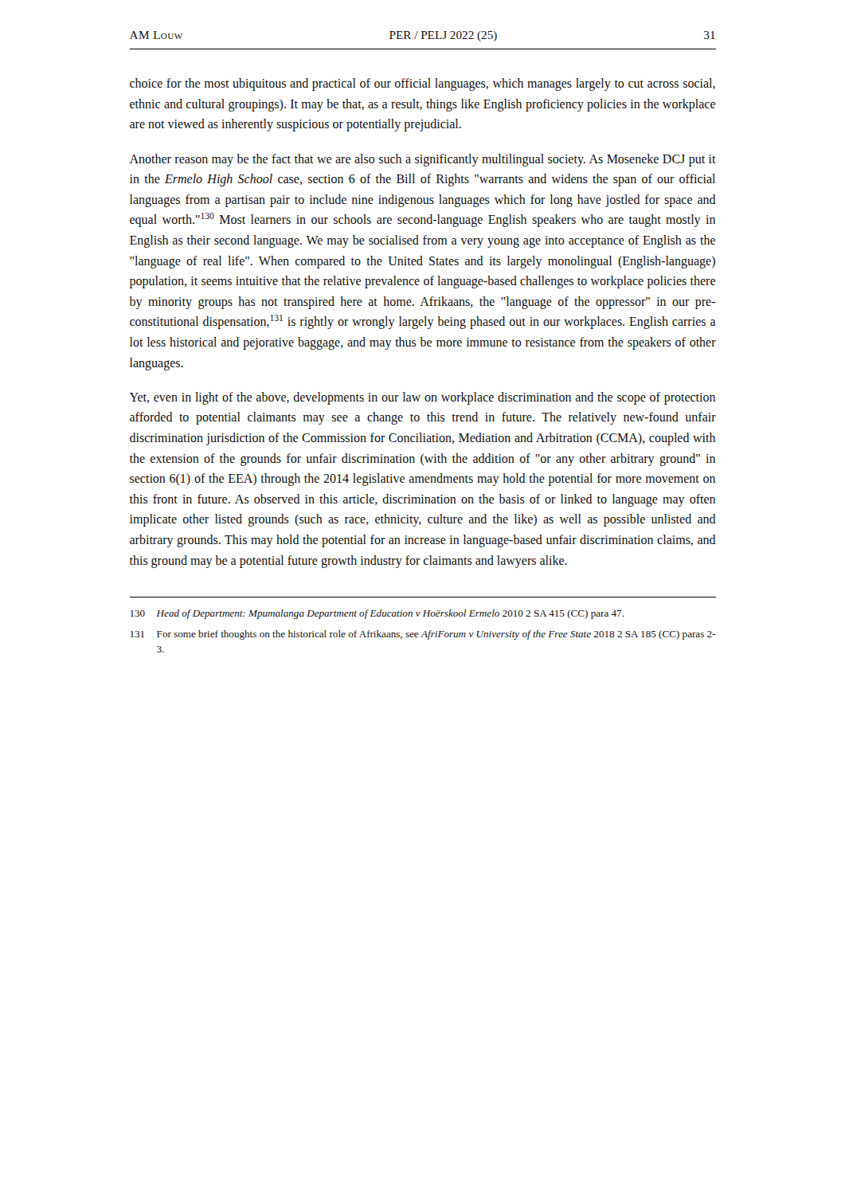AM Louw PER / PELJ 2022 (25) 31
choice for the most ubiquitous and practical of our official languages, which manages largely to cut across social, ethnic and cultural groupings). It may be that, as a result, things like English proficiency policies in the workplace are not viewed as inherently suspicious or potentially prejudicial.
Another reason may be the fact that we are also such a significantly multilingual society. As Moseneke DCJ put it in the Ermelo High School case, section 6 of the Bill of Rights "warrants and widens the span of our official languages from a partisan pair to include nine indigenous languages which for long have jostled for space and equal worth."130 Most learners in our schools are second-language English speakers who are taught mostly in English as their second language. We may be socialised from a very young age into acceptance of English as the "language of real life". When compared to the United States and its largely monolingual (English-language) population, it seems intuitive that the relative prevalence of language-based challenges to workplace policies there by minority groups has not transpired here at home. Afrikaans, the "language of the oppressor" in our pre-constitutional dispensation,131 is rightly or wrongly largely being phased out in our workplaces. English carries a lot less historical and pejorative baggage, and may thus be more immune to resistance from the speakers of other languages.
Yet, even in light of the above, developments in our law on workplace discrimination and the scope of protection afforded to potential claimants may see a change to this trend in future. The relatively new-found unfair discrimination jurisdiction of the Commission for Conciliation, Mediation and Arbitration (CCMA), coupled with the extension of the grounds for unfair discrimination (with the addition of "or any other arbitrary ground" in section 6(1) of the EEA) through the 2014 legislative amendments may hold the potential for more movement on this front in future. As observed in this article, discrimination on the basis of or linked to language may often implicate other listed grounds (such as race, ethnicity, culture and the like) as well as possible unlisted and arbitrary grounds. This may hold the potential for an increase in language-based unfair discrimination claims, and this ground may be a potential future growth industry for claimants and lawyers alike.
130 Head of Department: Mpumalanga Department of Education v Hoërskool Ermelo 2010 2 SA 415 (CC) para 47.
131 For some brief thoughts on the historical role of Afrikaans, see AfriForum v University of the Free State 2018 2 SA 185 (CC) paras 2-3.